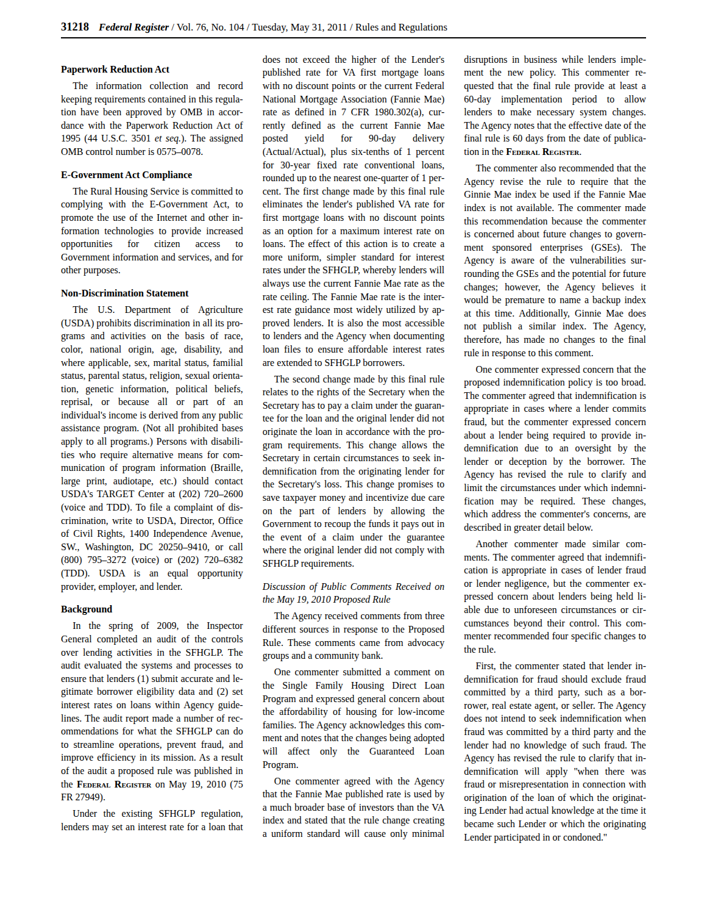31218 Federal Register / Vol. 76, No. 104 / Tuesday, May 31, 2011 / Rules and Regulations
Paperwork Reduction Act
The information collection and record keeping requirements contained in this regulation have been approved by OMB in accordance with the Paperwork Reduction Act of 1995 (44 U.S.C. 3501 et seq.). The assigned OMB control number is 0575–0078.
E-Government Act Compliance
The Rural Housing Service is committed to complying with the E-Government Act, to promote the use of the Internet and other information technologies to provide increased opportunities for citizen access to Government information and services, and for other purposes.
Non-Discrimination Statement
The U.S. Department of Agriculture (USDA) prohibits discrimination in all its programs and activities on the basis of race, color, national origin, age, disability, and where applicable, sex, marital status, familial status, parental status, religion, sexual orientation, genetic information, political beliefs, reprisal, or because all or part of an individual's income is derived from any public assistance program. (Not all prohibited bases apply to all programs.) Persons with disabilities who require alternative means for communication of program information (Braille, large print, audiotape, etc.) should contact USDA's TARGET Center at (202) 720–2600 (voice and TDD). To file a complaint of discrimination, write to USDA, Director, Office of Civil Rights, 1400 Independence Avenue, SW., Washington, DC 20250–9410, or call (800) 795–3272 (voice) or (202) 720–6382 (TDD). USDA is an equal opportunity provider, employer, and lender.
Background
In the spring of 2009, the Inspector General completed an audit of the controls over lending activities in the SFHGLP. The audit evaluated the systems and processes to ensure that lenders (1) submit accurate and legitimate borrower eligibility data and (2) set interest rates on loans within Agency guidelines. The audit report made a number of recommendations for what the SFHGLP can do to streamline operations, prevent fraud, and improve efficiency in its mission. As a result of the audit a proposed rule was published in the Federal Register on May 19, 2010 (75 FR 27949).
Under the existing SFHGLP regulation, lenders may set an interest rate for a loan that does not exceed the higher of the Lender's published rate for VA first mortgage loans with no discount points or the current Federal National Mortgage Association (Fannie Mae) rate as defined in 7 CFR 1980.302(a), currently defined as the current Fannie Mae posted yield for 90-day delivery (Actual/Actual), plus six-tenths of 1 percent for 30-year fixed rate conventional loans, rounded up to the nearest one-quarter of 1 percent. The first change made by this final rule eliminates the lender's published VA rate for first mortgage loans with no discount points as an option for a maximum interest rate on loans. The effect of this action is to create a more uniform, simpler standard for interest rates under the SFHGLP, whereby lenders will always use the current Fannie Mae rate as the rate ceiling. The Fannie Mae rate is the interest rate guidance most widely utilized by approved lenders. It is also the most accessible to lenders and the Agency when documenting loan files to ensure affordable interest rates are extended to SFHGLP borrowers.
The second change made by this final rule relates to the rights of the Secretary when the Secretary has to pay a claim under the guarantee for the loan and the original lender did not originate the loan in accordance with the program requirements. This change allows the Secretary in certain circumstances to seek indemnification from the originating lender for the Secretary's loss. This change promises to save taxpayer money and incentivize due care on the part of lenders by allowing the Government to recoup the funds it pays out in the event of a claim under the guarantee where the original lender did not comply with SFHGLP requirements.
Discussion of Public Comments Received on the May 19, 2010 Proposed Rule
The Agency received comments from three different sources in response to the Proposed Rule. These comments came from advocacy groups and a community bank.
One commenter submitted a comment on the Single Family Housing Direct Loan Program and expressed general concern about the affordability of housing for low-income families. The Agency acknowledges this comment and notes that the changes being adopted will affect only the Guaranteed Loan Program.
One commenter agreed with the Agency that the Fannie Mae published rate is used by a much broader base of investors than the VA index and stated that the rule change creating a uniform standard will cause only minimal disruptions in business while lenders implement the new policy. This commenter requested that the final rule provide at least a 60-day implementation period to allow lenders to make necessary system changes. The Agency notes that the effective date of the final rule is 60 days from the date of publication in the Federal Register.
The commenter also recommended that the Agency revise the rule to require that the Ginnie Mae index be used if the Fannie Mae index is not available. The commenter made this recommendation because the commenter is concerned about future changes to government sponsored enterprises (GSEs). The Agency is aware of the vulnerabilities surrounding the GSEs and the potential for future changes; however, the Agency believes it would be premature to name a backup index at this time. Additionally, Ginnie Mae does not publish a similar index. The Agency, therefore, has made no changes to the final rule in response to this comment.
One commenter expressed concern that the proposed indemnification policy is too broad. The commenter agreed that indemnification is appropriate in cases where a lender commits fraud, but the commenter expressed concern about a lender being required to provide indemnification due to an oversight by the lender or deception by the borrower. The Agency has revised the rule to clarify and limit the circumstances under which indemnification may be required. These changes, which address the commenter's concerns, are described in greater detail below.
Another commenter made similar comments. The commenter agreed that indemnification is appropriate in cases of lender fraud or lender negligence, but the commenter expressed concern about lenders being held liable due to unforeseen circumstances or circumstances beyond their control. This commenter recommended four specific changes to the rule.
First, the commenter stated that lender indemnification for fraud should exclude fraud committed by a third party, such as a borrower, real estate agent, or seller. The Agency does not intend to seek indemnification when fraud was committed by a third party and the lender had no knowledge of such fraud. The Agency has revised the rule to clarify that indemnification will apply ''when there was fraud or misrepresentation in connection with origination of the loan of which the originating Lender had actual knowledge at the time it became such Lender or which the originating Lender participated in or condoned.''